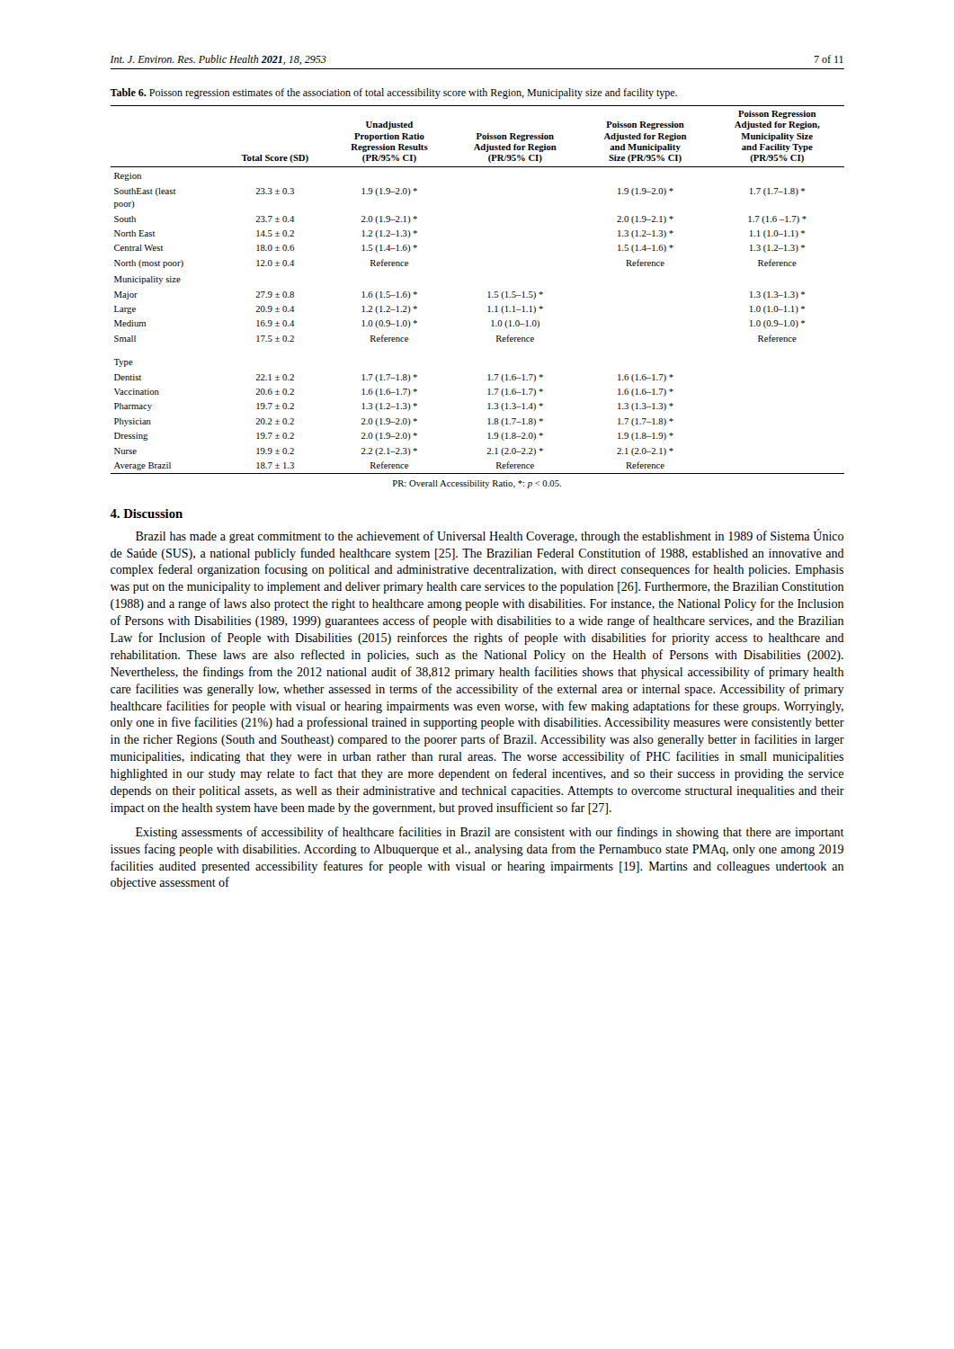Int. J. Environ. Res. Public Health 2021, 18, 2953 7 of 11
Table 6. Poisson regression estimates of the association of total accessibility score with Region, Municipality size and facility type.
| | Total Score (SD) | Unadjusted Proportion Ratio Regression Results (PR/95% CI) | Poisson Regression Adjusted for Region (PR/95% CI) | Poisson Regression Adjusted for Region and Municipality Size (PR/95% CI) | Poisson Regression Adjusted for Region, Municipality Size and Facility Type (PR/95% CI) |
| --- | --- | --- | --- | --- | --- |
| Region | | | | | |
| SouthEast (least poor) | 23.3 ± 0.3 | 1.9 (1.9–2.0) * | | 1.9 (1.9–2.0) * | 1.7 (1.7–1.8) * |
| South | 23.7 ± 0.4 | 2.0 (1.9–2.1) * | | 2.0 (1.9–2.1) * | 1.7 (1.6 –1.7) * |
| North East | 14.5 ± 0.2 | 1.2 (1.2–1.3) * | | 1.3 (1.2–1.3) * | 1.1 (1.0–1.1) * |
| Central West | 18.0 ± 0.6 | 1.5 (1.4–1.6) * | | 1.5 (1.4–1.6) * | 1.3 (1.2–1.3) * |
| North (most poor) | 12.0 ± 0.4 | Reference | | Reference | Reference |
| Municipality size | | | | | |
| Major | 27.9 ± 0.8 | 1.6 (1.5–1.6) * | 1.5 (1.5–1.5) * | | 1.3 (1.3–1.3) * |
| Large | 20.9 ± 0.4 | 1.2 (1.2–1.2) * | 1.1 (1.1–1.1) * | | 1.0 (1.0–1.1) * |
| Medium | 16.9 ± 0.4 | 1.0 (0.9–1.0) * | 1.0 (1.0–1.0) | | 1.0 (0.9–1.0) * |
| Small | 17.5 ± 0.2 | Reference | Reference | | Reference |
| Type | | | | | |
| Dentist | 22.1 ± 0.2 | 1.7 (1.7–1.8) * | 1.7 (1.6–1.7) * | 1.6 (1.6–1.7) * | |
| Vaccination | 20.6 ± 0.2 | 1.6 (1.6–1.7) * | 1.7 (1.6–1.7) * | 1.6 (1.6–1.7) * | |
| Pharmacy | 19.7 ± 0.2 | 1.3 (1.2–1.3) * | 1.3 (1.3–1.4) * | 1.3 (1.3–1.3) * | |
| Physician | 20.2 ± 0.2 | 2.0 (1.9–2.0) * | 1.8 (1.7–1.8) * | 1.7 (1.7–1.8) * | |
| Dressing | 19.7 ± 0.2 | 2.0 (1.9–2.0) * | 1.9 (1.8–2.0) * | 1.9 (1.8–1.9) * | |
| Nurse | 19.9 ± 0.2 | 2.2 (2.1–2.3) * | 2.1 (2.0–2.2) * | 2.1 (2.0–2.1) * | |
| Average Brazil | 18.7 ± 1.3 | Reference | Reference | Reference | |
PR: Overall Accessibility Ratio, *: p < 0.05.
4. Discussion
Brazil has made a great commitment to the achievement of Universal Health Coverage, through the establishment in 1989 of Sistema Único de Saúde (SUS), a national publicly funded healthcare system [25]. The Brazilian Federal Constitution of 1988, established an innovative and complex federal organization focusing on political and administrative decentralization, with direct consequences for health policies. Emphasis was put on the municipality to implement and deliver primary health care services to the population [26]. Furthermore, the Brazilian Constitution (1988) and a range of laws also protect the right to healthcare among people with disabilities. For instance, the National Policy for the Inclusion of Persons with Disabilities (1989, 1999) guarantees access of people with disabilities to a wide range of healthcare services, and the Brazilian Law for Inclusion of People with Disabilities (2015) reinforces the rights of people with disabilities for priority access to healthcare and rehabilitation. These laws are also reflected in policies, such as the National Policy on the Health of Persons with Disabilities (2002). Nevertheless, the findings from the 2012 national audit of 38,812 primary health facilities shows that physical accessibility of primary health care facilities was generally low, whether assessed in terms of the accessibility of the external area or internal space. Accessibility of primary healthcare facilities for people with visual or hearing impairments was even worse, with few making adaptations for these groups. Worryingly, only one in five facilities (21%) had a professional trained in supporting people with disabilities. Accessibility measures were consistently better in the richer Regions (South and Southeast) compared to the poorer parts of Brazil. Accessibility was also generally better in facilities in larger municipalities, indicating that they were in urban rather than rural areas. The worse accessibility of PHC facilities in small municipalities highlighted in our study may relate to fact that they are more dependent on federal incentives, and so their success in providing the service depends on their political assets, as well as their administrative and technical capacities. Attempts to overcome structural inequalities and their impact on the health system have been made by the government, but proved insufficient so far [27].
Existing assessments of accessibility of healthcare facilities in Brazil are consistent with our findings in showing that there are important issues facing people with disabilities. According to Albuquerque et al., analysing data from the Pernambuco state PMAq, only one among 2019 facilities audited presented accessibility features for people with visual or hearing impairments [19]. Martins and colleagues undertook an objective assessment of